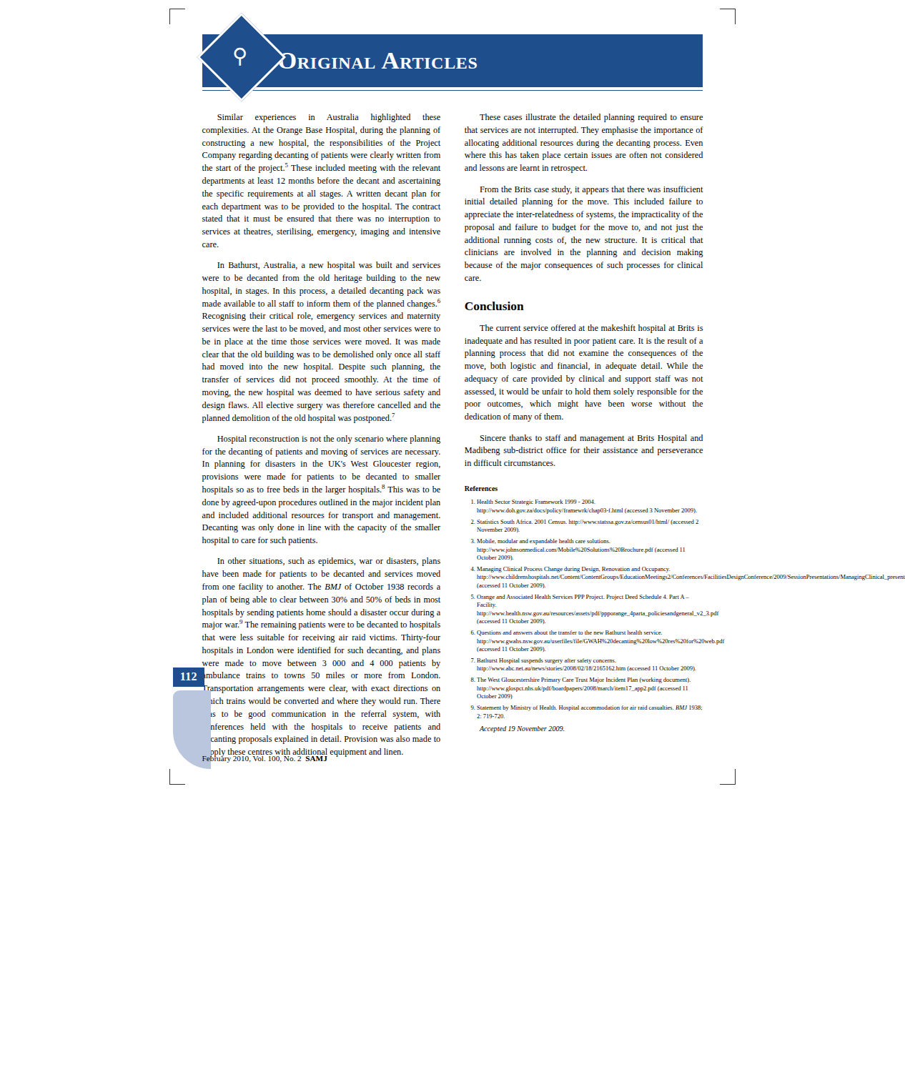⚲
Original Articles
Similar experiences in Australia highlighted these complexities. At the Orange Base Hospital, during the planning of constructing a new hospital, the responsibilities of the Project Company regarding decanting of patients were clearly written from the start of the project.5 These included meeting with the relevant departments at least 12 months before the decant and ascertaining the specific requirements at all stages. A written decant plan for each department was to be provided to the hospital. The contract stated that it must be ensured that there was no interruption to services at theatres, sterilising, emergency, imaging and intensive care.
In Bathurst, Australia, a new hospital was built and services were to be decanted from the old heritage building to the new hospital, in stages. In this process, a detailed decanting pack was made available to all staff to inform them of the planned changes.6 Recognising their critical role, emergency services and maternity services were the last to be moved, and most other services were to be in place at the time those services were moved. It was made clear that the old building was to be demolished only once all staff had moved into the new hospital. Despite such planning, the transfer of services did not proceed smoothly. At the time of moving, the new hospital was deemed to have serious safety and design flaws. All elective surgery was therefore cancelled and the planned demolition of the old hospital was postponed.7
Hospital reconstruction is not the only scenario where planning for the decanting of patients and moving of services are necessary. In planning for disasters in the UK's West Gloucester region, provisions were made for patients to be decanted to smaller hospitals so as to free beds in the larger hospitals.8 This was to be done by agreed-upon procedures outlined in the major incident plan and included additional resources for transport and management. Decanting was only done in line with the capacity of the smaller hospital to care for such patients.
In other situations, such as epidemics, war or disasters, plans have been made for patients to be decanted and services moved from one facility to another. The BMJ of October 1938 records a plan of being able to clear between 30% and 50% of beds in most hospitals by sending patients home should a disaster occur during a major war.9 The remaining patients were to be decanted to hospitals that were less suitable for receiving air raid victims. Thirty-four hospitals in London were identified for such decanting, and plans were made to move between 3 000 and 4 000 patients by ambulance trains to towns 50 miles or more from London. Transportation arrangements were clear, with exact directions on which trains would be converted and where they would run. There was to be good communication in the referral system, with conferences held with the hospitals to receive patients and decanting proposals explained in detail. Provision was also made to supply these centres with additional equipment and linen.
These cases illustrate the detailed planning required to ensure that services are not interrupted. They emphasise the importance of allocating additional resources during the decanting process. Even where this has taken place certain issues are often not considered and lessons are learnt in retrospect.
From the Brits case study, it appears that there was insufficient initial detailed planning for the move. This included failure to appreciate the inter-relatedness of systems, the impracticality of the proposal and failure to budget for the move to, and not just the additional running costs of, the new structure. It is critical that clinicians are involved in the planning and decision making because of the major consequences of such processes for clinical care.
Conclusion
The current service offered at the makeshift hospital at Brits is inadequate and has resulted in poor patient care. It is the result of a planning process that did not examine the consequences of the move, both logistic and financial, in adequate detail. While the adequacy of care provided by clinical and support staff was not assessed, it would be unfair to hold them solely responsible for the poor outcomes, which might have been worse without the dedication of many of them.
Sincere thanks to staff and management at Brits Hospital and Madibeng sub-district office for their assistance and perseverance in difficult circumstances.
References
Health Sector Strategic Framework 1999 - 2004. http://www.doh.gov.za/docs/policy/framewrk/chap03-f.html (accessed 3 November 2009).
Statistics South Africa. 2001 Census. http://www.statssa.gov.za/census01/html/ (accessed 2 November 2009).
Mobile, modular and expandable health care solutions. http://www.johnsonmedical.com/Mobile%20Solutions%20Brochure.pdf (accessed 11 October 2009).
Managing Clinical Process Change during Design, Renovation and Occupancy. http://www.childrenshospitals.net/Content/ContentGroups/EducationMeetings2/Conferences/FacilitiesDesignConference/2009/SessionPresentations/ManagingClinical_presentation.pdf (accessed 11 October 2009).
Orange and Associated Health Services PPP Project. Project Deed Schedule 4. Part A – Facility. http://www.health.nsw.gov.au/resources/assets/pdf/ppporange_4parta_policiesandgeneral_v2_3.pdf (accessed 11 October 2009).
Questions and answers about the transfer to the new Bathurst health service. http://www.gwahs.nsw.gov.au/userfiles/file/GWAH%20decanting%20low%20res%20for%20web.pdf (accessed 11 October 2009).
Bathurst Hospital suspends surgery after safety concerns. http://www.abc.net.au/news/stories/2008/02/18/2165162.htm (accessed 11 October 2009).
The West Gloucestershire Primary Care Trust Major Incident Plan (working document). http://www.glospct.nhs.uk/pdf/boardpapers/2008/march/item17_app2.pdf (accessed 11 October 2009)
Statement by Ministry of Health. Hospital accommodation for air raid casualties. BMJ 1938; 2: 719-720.
Accepted 19 November 2009.
112
February 2010, Vol. 100, No. 2 SAMJ